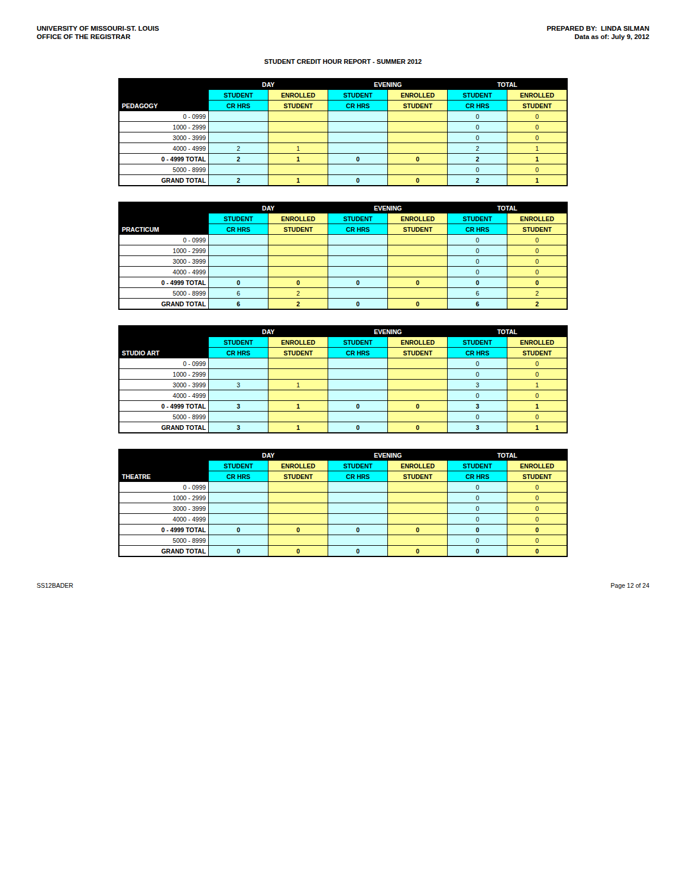| UNIVERSITY OF MISSOURI-ST. LOUIS | PREPARED BY: LINDA SILMAN |
| OFFICE OF THE REGISTRAR | Data as of: July 9, 2012 |
STUDENT CREDIT HOUR REPORT - SUMMER 2012
| | DAY | EVENING | TOTAL |
| | STUDENT | ENROLLED | STUDENT | ENROLLED | STUDENT | ENROLLED |
| PEDAGOGY | CR HRS | STUDENT | CR HRS | STUDENT | CR HRS | STUDENT |
| 0 - 0999 | | | | | 0 | 0 |
| 1000 - 2999 | | | | | 0 | 0 |
| 3000 - 3999 | | | | | 0 | 0 |
| 4000 - 4999 | 2 | 1 | | | 2 | 1 |
| 0 - 4999 TOTAL | 2 | 1 | 0 | 0 | 2 | 1 |
| 5000 - 8999 | | | | | 0 | 0 |
| GRAND TOTAL | 2 | 1 | 0 | 0 | 2 | 1 |
| | DAY | EVENING | TOTAL |
| | STUDENT | ENROLLED | STUDENT | ENROLLED | STUDENT | ENROLLED |
| PRACTICUM | CR HRS | STUDENT | CR HRS | STUDENT | CR HRS | STUDENT |
| 0 - 0999 | | | | | 0 | 0 |
| 1000 - 2999 | | | | | 0 | 0 |
| 3000 - 3999 | | | | | 0 | 0 |
| 4000 - 4999 | | | | | 0 | 0 |
| 0 - 4999 TOTAL | 0 | 0 | 0 | 0 | 0 | 0 |
| 5000 - 8999 | 6 | 2 | | | 6 | 2 |
| GRAND TOTAL | 6 | 2 | 0 | 0 | 6 | 2 |
| | DAY | EVENING | TOTAL |
| | STUDENT | ENROLLED | STUDENT | ENROLLED | STUDENT | ENROLLED |
| STUDIO ART | CR HRS | STUDENT | CR HRS | STUDENT | CR HRS | STUDENT |
| 0 - 0999 | | | | | 0 | 0 |
| 1000 - 2999 | | | | | 0 | 0 |
| 3000 - 3999 | 3 | 1 | | | 3 | 1 |
| 4000 - 4999 | | | | | 0 | 0 |
| 0 - 4999 TOTAL | 3 | 1 | 0 | 0 | 3 | 1 |
| 5000 - 8999 | | | | | 0 | 0 |
| GRAND TOTAL | 3 | 1 | 0 | 0 | 3 | 1 |
| | DAY | EVENING | TOTAL |
| | STUDENT | ENROLLED | STUDENT | ENROLLED | STUDENT | ENROLLED |
| THEATRE | CR HRS | STUDENT | CR HRS | STUDENT | CR HRS | STUDENT |
| 0 - 0999 | | | | | 0 | 0 |
| 1000 - 2999 | | | | | 0 | 0 |
| 3000 - 3999 | | | | | 0 | 0 |
| 4000 - 4999 | | | | | 0 | 0 |
| 0 - 4999 TOTAL | 0 | 0 | 0 | 0 | 0 | 0 |
| 5000 - 8999 | | | | | 0 | 0 |
| GRAND TOTAL | 0 | 0 | 0 | 0 | 0 | 0 |
| SS12BADER | Page 12 of 24 |